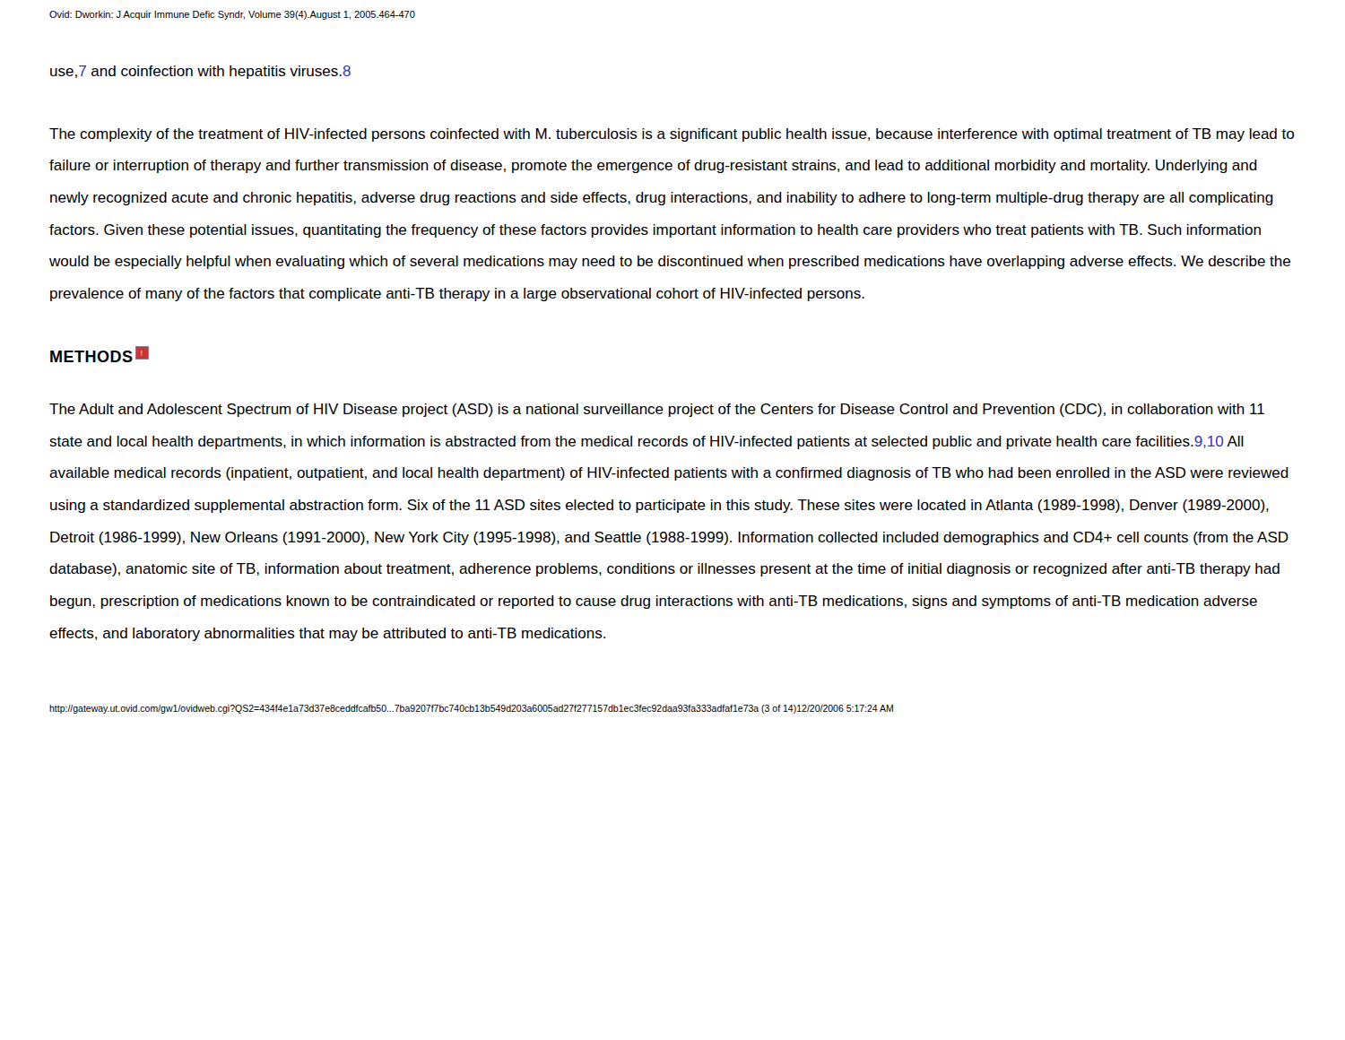Ovid: Dworkin: J Acquir Immune Defic Syndr, Volume 39(4).August 1, 2005.464-470
use,7 and coinfection with hepatitis viruses.8
The complexity of the treatment of HIV-infected persons coinfected with M. tuberculosis is a significant public health issue, because interference with optimal treatment of TB may lead to failure or interruption of therapy and further transmission of disease, promote the emergence of drug-resistant strains, and lead to additional morbidity and mortality. Underlying and newly recognized acute and chronic hepatitis, adverse drug reactions and side effects, drug interactions, and inability to adhere to long-term multiple-drug therapy are all complicating factors. Given these potential issues, quantitating the frequency of these factors provides important information to health care providers who treat patients with TB. Such information would be especially helpful when evaluating which of several medications may need to be discontinued when prescribed medications have overlapping adverse effects. We describe the prevalence of many of the factors that complicate anti-TB therapy in a large observational cohort of HIV-infected persons.
METHODS↑
The Adult and Adolescent Spectrum of HIV Disease project (ASD) is a national surveillance project of the Centers for Disease Control and Prevention (CDC), in collaboration with 11 state and local health departments, in which information is abstracted from the medical records of HIV-infected patients at selected public and private health care facilities.9,10 All available medical records (inpatient, outpatient, and local health department) of HIV-infected patients with a confirmed diagnosis of TB who had been enrolled in the ASD were reviewed using a standardized supplemental abstraction form. Six of the 11 ASD sites elected to participate in this study. These sites were located in Atlanta (1989-1998), Denver (1989-2000), Detroit (1986-1999), New Orleans (1991-2000), New York City (1995-1998), and Seattle (1988-1999). Information collected included demographics and CD4+ cell counts (from the ASD database), anatomic site of TB, information about treatment, adherence problems, conditions or illnesses present at the time of initial diagnosis or recognized after anti-TB therapy had begun, prescription of medications known to be contraindicated or reported to cause drug interactions with anti-TB medications, signs and symptoms of anti-TB medication adverse effects, and laboratory abnormalities that may be attributed to anti-TB medications.
http://gateway.ut.ovid.com/gw1/ovidweb.cgi?QS2=434f4e1a73d37e8ceddfcafb50...7ba9207f7bc740cb13b549d203a6005ad27f277157db1ec3fec92daa93fa333adfaf1e73a (3 of 14)12/20/2006 5:17:24 AM